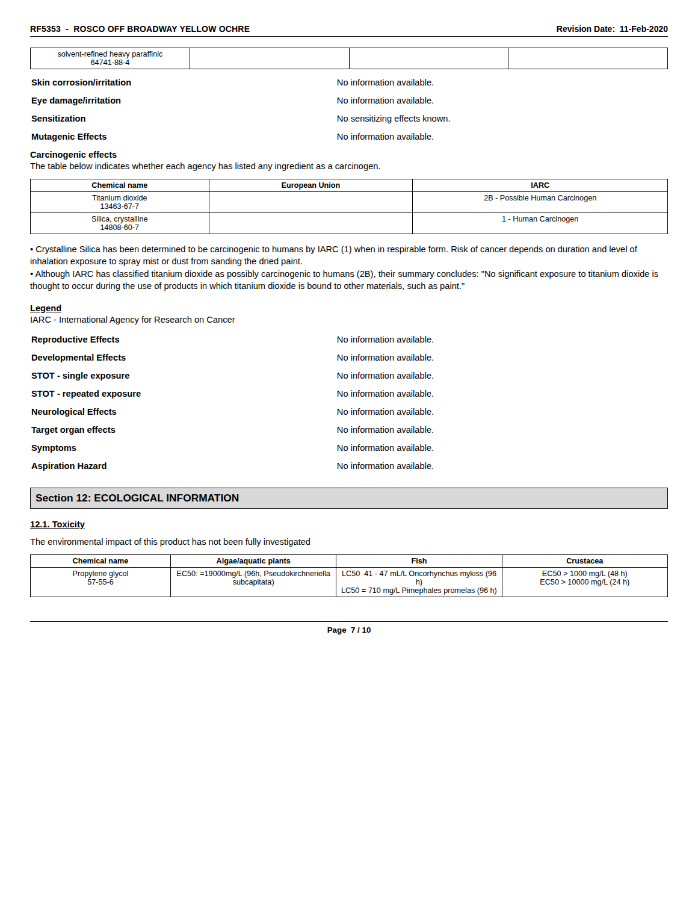RF5353 - ROSCO OFF BROADWAY YELLOW OCHRE
Revision Date: 11-Feb-2020
| solvent-refined heavy paraffinic 64741-88-4 | | | |
Skin corrosion/irritation
No information available.
Eye damage/irritation
No information available.
Sensitization
No sensitizing effects known.
Mutagenic Effects
No information available.
Carcinogenic effects
The table below indicates whether each agency has listed any ingredient as a carcinogen.
| Chemical name | European Union | IARC |
| --- | --- | --- |
| Titanium dioxide 13463-67-7 | | 2B - Possible Human Carcinogen |
| Silica, crystalline 14808-60-7 | | 1 - Human Carcinogen |
• Crystalline Silica has been determined to be carcinogenic to humans by IARC (1) when in respirable form. Risk of cancer depends on duration and level of inhalation exposure to spray mist or dust from sanding the dried paint.
• Although IARC has classified titanium dioxide as possibly carcinogenic to humans (2B), their summary concludes: "No significant exposure to titanium dioxide is thought to occur during the use of products in which titanium dioxide is bound to other materials, such as paint."
Legend
IARC - International Agency for Research on Cancer
Reproductive Effects
No information available.
Developmental Effects
No information available.
STOT - single exposure
No information available.
STOT - repeated exposure
No information available.
Neurological Effects
No information available.
Target organ effects
No information available.
Symptoms
No information available.
Aspiration Hazard
No information available.
Section 12: ECOLOGICAL INFORMATION
12.1. Toxicity
The environmental impact of this product has not been fully investigated
| Chemical name | Algae/aquatic plants | Fish | Crustacea |
| --- | --- | --- | --- |
| Propylene glycol 57-55-6 | EC50: =19000mg/L (96h, Pseudokirchneriella subcapitata) | LC50 41 - 47 mL/L Oncorhynchus mykiss (96 h) LC50 = 710 mg/L Pimephales promelas (96 h) | EC50 > 1000 mg/L (48 h) EC50 > 10000 mg/L (24 h) |
Page 7 / 10